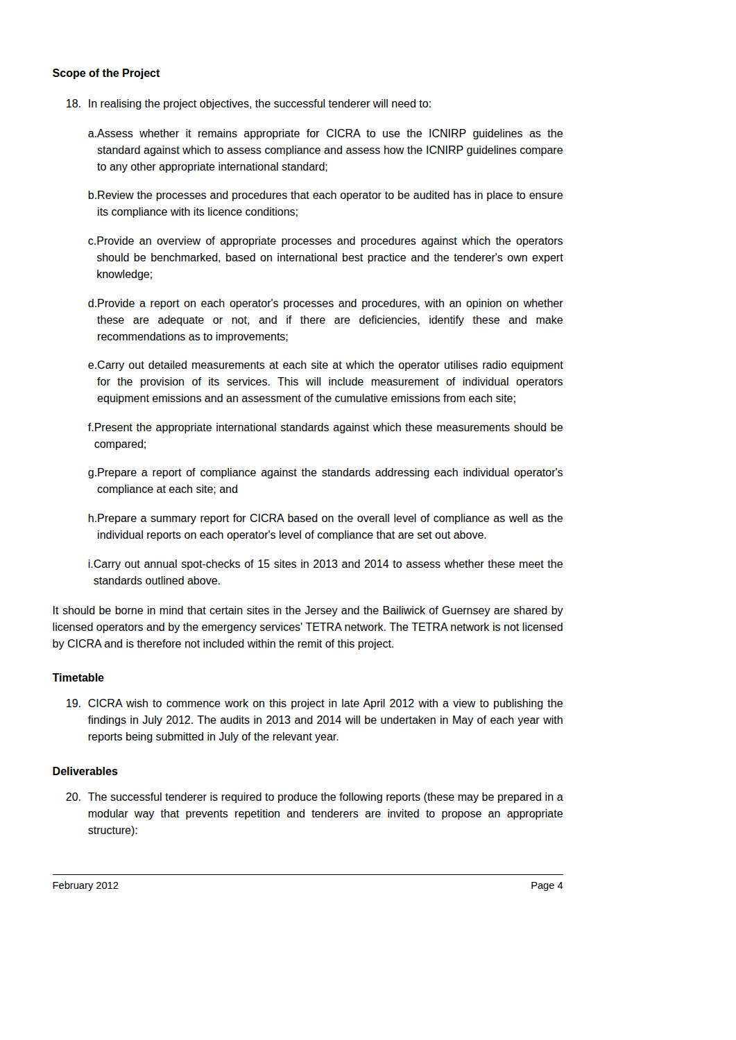Scope of the Project
18.
In realising the project objectives, the successful tenderer will need to:
a. Assess whether it remains appropriate for CICRA to use the ICNIRP guidelines as the standard against which to assess compliance and assess how the ICNIRP guidelines compare to any other appropriate international standard;
b. Review the processes and procedures that each operator to be audited has in place to ensure its compliance with its licence conditions;
c. Provide an overview of appropriate processes and procedures against which the operators should be benchmarked, based on international best practice and the tenderer's own expert knowledge;
d. Provide a report on each operator's processes and procedures, with an opinion on whether these are adequate or not, and if there are deficiencies, identify these and make recommendations as to improvements;
e. Carry out detailed measurements at each site at which the operator utilises radio equipment for the provision of its services. This will include measurement of individual operators equipment emissions and an assessment of the cumulative emissions from each site;
f. Present the appropriate international standards against which these measurements should be compared;
g. Prepare a report of compliance against the standards addressing each individual operator's compliance at each site; and
h. Prepare a summary report for CICRA based on the overall level of compliance as well as the individual reports on each operator's level of compliance that are set out above.
i. Carry out annual spot-checks of 15 sites in 2013 and 2014 to assess whether these meet the standards outlined above.
It should be borne in mind that certain sites in the Jersey and the Bailiwick of Guernsey are shared by licensed operators and by the emergency services' TETRA network. The TETRA network is not licensed by CICRA and is therefore not included within the remit of this project.
Timetable
19.
CICRA wish to commence work on this project in late April 2012 with a view to publishing the findings in July 2012. The audits in 2013 and 2014 will be undertaken in May of each year with reports being submitted in July of the relevant year.
Deliverables
20.
The successful tenderer is required to produce the following reports (these may be prepared in a modular way that prevents repetition and tenderers are invited to propose an appropriate structure):
February 2012 Page 4